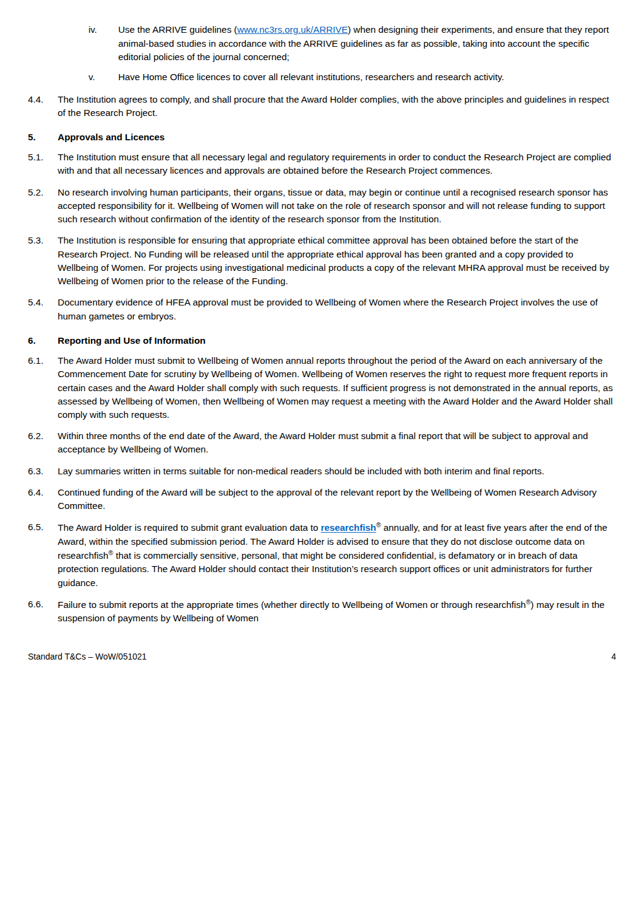iv. Use the ARRIVE guidelines (www.nc3rs.org.uk/ARRIVE) when designing their experiments, and ensure that they report animal-based studies in accordance with the ARRIVE guidelines as far as possible, taking into account the specific editorial policies of the journal concerned;
v. Have Home Office licences to cover all relevant institutions, researchers and research activity.
4.4. The Institution agrees to comply, and shall procure that the Award Holder complies, with the above principles and guidelines in respect of the Research Project.
5. Approvals and Licences
5.1. The Institution must ensure that all necessary legal and regulatory requirements in order to conduct the Research Project are complied with and that all necessary licences and approvals are obtained before the Research Project commences.
5.2. No research involving human participants, their organs, tissue or data, may begin or continue until a recognised research sponsor has accepted responsibility for it. Wellbeing of Women will not take on the role of research sponsor and will not release funding to support such research without confirmation of the identity of the research sponsor from the Institution.
5.3. The Institution is responsible for ensuring that appropriate ethical committee approval has been obtained before the start of the Research Project. No Funding will be released until the appropriate ethical approval has been granted and a copy provided to Wellbeing of Women. For projects using investigational medicinal products a copy of the relevant MHRA approval must be received by Wellbeing of Women prior to the release of the Funding.
5.4. Documentary evidence of HFEA approval must be provided to Wellbeing of Women where the Research Project involves the use of human gametes or embryos.
6. Reporting and Use of Information
6.1. The Award Holder must submit to Wellbeing of Women annual reports throughout the period of the Award on each anniversary of the Commencement Date for scrutiny by Wellbeing of Women. Wellbeing of Women reserves the right to request more frequent reports in certain cases and the Award Holder shall comply with such requests. If sufficient progress is not demonstrated in the annual reports, as assessed by Wellbeing of Women, then Wellbeing of Women may request a meeting with the Award Holder and the Award Holder shall comply with such requests.
6.2. Within three months of the end date of the Award, the Award Holder must submit a final report that will be subject to approval and acceptance by Wellbeing of Women.
6.3. Lay summaries written in terms suitable for non-medical readers should be included with both interim and final reports.
6.4. Continued funding of the Award will be subject to the approval of the relevant report by the Wellbeing of Women Research Advisory Committee.
6.5. The Award Holder is required to submit grant evaluation data to researchfish® annually, and for at least five years after the end of the Award, within the specified submission period. The Award Holder is advised to ensure that they do not disclose outcome data on researchfish® that is commercially sensitive, personal, that might be considered confidential, is defamatory or in breach of data protection regulations. The Award Holder should contact their Institution’s research support offices or unit administrators for further guidance.
6.6. Failure to submit reports at the appropriate times (whether directly to Wellbeing of Women or through researchfish®) may result in the suspension of payments by Wellbeing of Women
Standard T&Cs – WoW/051021 4